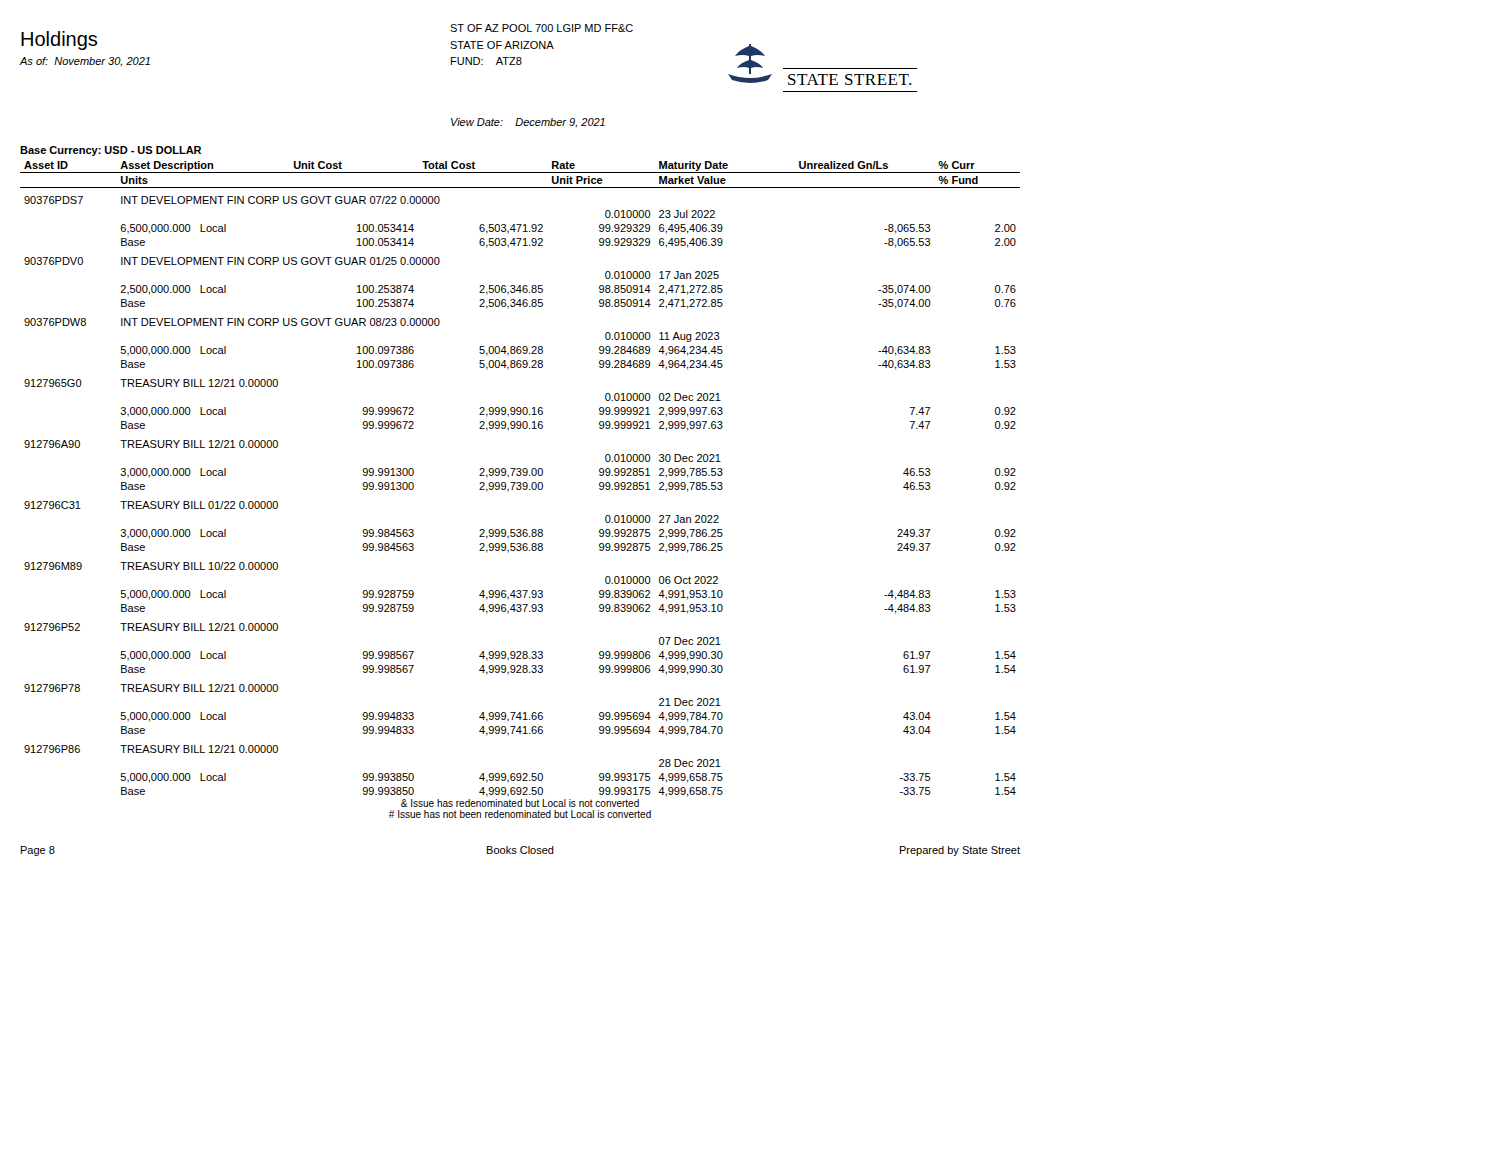Holdings
ST OF AZ POOL 700 LGIP MD FF&C
STATE OF ARIZONA
FUND: ATZ8
STATE STREET.
As of: November 30, 2021
View Date: December 9, 2021
Base Currency: USD - US DOLLAR
| Asset ID | Asset Description | Unit Cost | Total Cost | Rate | Maturity Date | Unrealized Gn/Ls | % Curr |
| --- | --- | --- | --- | --- | --- | --- | --- |
| | Units | | | Unit Price | Market Value | | % Fund |
| 90376PDS7 | INT DEVELOPMENT FIN CORP US GOVT GUAR 07/22 0.00000 |
| | | | | 0.010000 | 23 Jul 2022 | | |
| | 6,500,000.000 Local | 100.053414 | 6,503,471.92 | 99.929329 | 6,495,406.39 | -8,065.53 | 2.00 |
| | Base | 100.053414 | 6,503,471.92 | 99.929329 | 6,495,406.39 | -8,065.53 | 2.00 |
| 90376PDV0 | INT DEVELOPMENT FIN CORP US GOVT GUAR 01/25 0.00000 |
| | | | | 0.010000 | 17 Jan 2025 | | |
| | 2,500,000.000 Local | 100.253874 | 2,506,346.85 | 98.850914 | 2,471,272.85 | -35,074.00 | 0.76 |
| | Base | 100.253874 | 2,506,346.85 | 98.850914 | 2,471,272.85 | -35,074.00 | 0.76 |
| 90376PDW8 | INT DEVELOPMENT FIN CORP US GOVT GUAR 08/23 0.00000 |
| | | | | 0.010000 | 11 Aug 2023 | | |
| | 5,000,000.000 Local | 100.097386 | 5,004,869.28 | 99.284689 | 4,964,234.45 | -40,634.83 | 1.53 |
| | Base | 100.097386 | 5,004,869.28 | 99.284689 | 4,964,234.45 | -40,634.83 | 1.53 |
| 9127965G0 | TREASURY BILL 12/21 0.00000 |
| | | | | 0.010000 | 02 Dec 2021 | | |
| | 3,000,000.000 Local | 99.999672 | 2,999,990.16 | 99.999921 | 2,999,997.63 | 7.47 | 0.92 |
| | Base | 99.999672 | 2,999,990.16 | 99.999921 | 2,999,997.63 | 7.47 | 0.92 |
| 912796A90 | TREASURY BILL 12/21 0.00000 |
| | | | | 0.010000 | 30 Dec 2021 | | |
| | 3,000,000.000 Local | 99.991300 | 2,999,739.00 | 99.992851 | 2,999,785.53 | 46.53 | 0.92 |
| | Base | 99.991300 | 2,999,739.00 | 99.992851 | 2,999,785.53 | 46.53 | 0.92 |
| 912796C31 | TREASURY BILL 01/22 0.00000 |
| | | | | 0.010000 | 27 Jan 2022 | | |
| | 3,000,000.000 Local | 99.984563 | 2,999,536.88 | 99.992875 | 2,999,786.25 | 249.37 | 0.92 |
| | Base | 99.984563 | 2,999,536.88 | 99.992875 | 2,999,786.25 | 249.37 | 0.92 |
| 912796M89 | TREASURY BILL 10/22 0.00000 |
| | | | | 0.010000 | 06 Oct 2022 | | |
| | 5,000,000.000 Local | 99.928759 | 4,996,437.93 | 99.839062 | 4,991,953.10 | -4,484.83 | 1.53 |
| | Base | 99.928759 | 4,996,437.93 | 99.839062 | 4,991,953.10 | -4,484.83 | 1.53 |
| 912796P52 | TREASURY BILL 12/21 0.00000 |
| | | | | | 07 Dec 2021 | | |
| | 5,000,000.000 Local | 99.998567 | 4,999,928.33 | 99.999806 | 4,999,990.30 | 61.97 | 1.54 |
| | Base | 99.998567 | 4,999,928.33 | 99.999806 | 4,999,990.30 | 61.97 | 1.54 |
| 912796P78 | TREASURY BILL 12/21 0.00000 |
| | | | | | 21 Dec 2021 | | |
| | 5,000,000.000 Local | 99.994833 | 4,999,741.66 | 99.995694 | 4,999,784.70 | 43.04 | 1.54 |
| | Base | 99.994833 | 4,999,741.66 | 99.995694 | 4,999,784.70 | 43.04 | 1.54 |
| 912796P86 | TREASURY BILL 12/21 0.00000 |
| | | | | | 28 Dec 2021 | | |
| | 5,000,000.000 Local | 99.993850 | 4,999,692.50 | 99.993175 | 4,999,658.75 | -33.75 | 1.54 |
| | Base | 99.993850 | 4,999,692.50 | 99.993175 | 4,999,658.75 | -33.75 | 1.54 |
& Issue has redenominated but Local is not converted # Issue has not been redenominated but Local is converted
Page 8 Books Closed Prepared by State Street